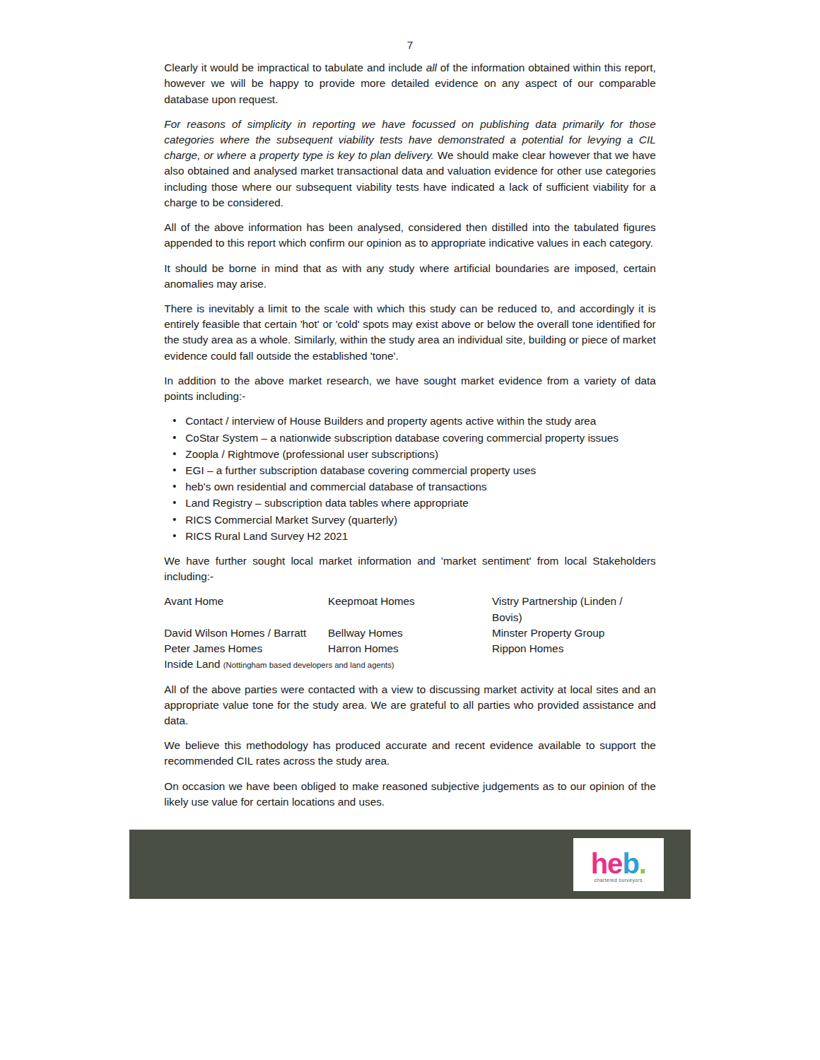7
Clearly it would be impractical to tabulate and include all of the information obtained within this report, however we will be happy to provide more detailed evidence on any aspect of our comparable database upon request.
For reasons of simplicity in reporting we have focussed on publishing data primarily for those categories where the subsequent viability tests have demonstrated a potential for levying a CIL charge, or where a property type is key to plan delivery. We should make clear however that we have also obtained and analysed market transactional data and valuation evidence for other use categories including those where our subsequent viability tests have indicated a lack of sufficient viability for a charge to be considered.
All of the above information has been analysed, considered then distilled into the tabulated figures appended to this report which confirm our opinion as to appropriate indicative values in each category.
It should be borne in mind that as with any study where artificial boundaries are imposed, certain anomalies may arise.
There is inevitably a limit to the scale with which this study can be reduced to, and accordingly it is entirely feasible that certain 'hot' or 'cold' spots may exist above or below the overall tone identified for the study area as a whole. Similarly, within the study area an individual site, building or piece of market evidence could fall outside the established 'tone'.
In addition to the above market research, we have sought market evidence from a variety of data points including:-
Contact / interview of House Builders and property agents active within the study area
CoStar System – a nationwide subscription database covering commercial property issues
Zoopla / Rightmove (professional user subscriptions)
EGI – a further subscription database covering commercial property uses
heb's own residential and commercial database of transactions
Land Registry – subscription data tables where appropriate
RICS Commercial Market Survey (quarterly)
RICS Rural Land Survey H2 2021
We have further sought local market information and 'market sentiment' from local Stakeholders including:-
| Avant Home | Keepmoat Homes | Vistry Partnership (Linden / Bovis) |
| David Wilson Homes / Barratt | Bellway Homes | Minster Property Group |
| Peter James Homes | Harron Homes | Rippon Homes |
| Inside Land (Nottingham based developers and land agents) |
All of the above parties were contacted with a view to discussing market activity at local sites and an appropriate value tone for the study area. We are grateful to all parties who provided assistance and data.
We believe this methodology has produced accurate and recent evidence available to support the recommended CIL rates across the study area.
On occasion we have been obliged to make reasoned subjective judgements as to our opinion of the likely use value for certain locations and uses.
he b.
chartered surveyors